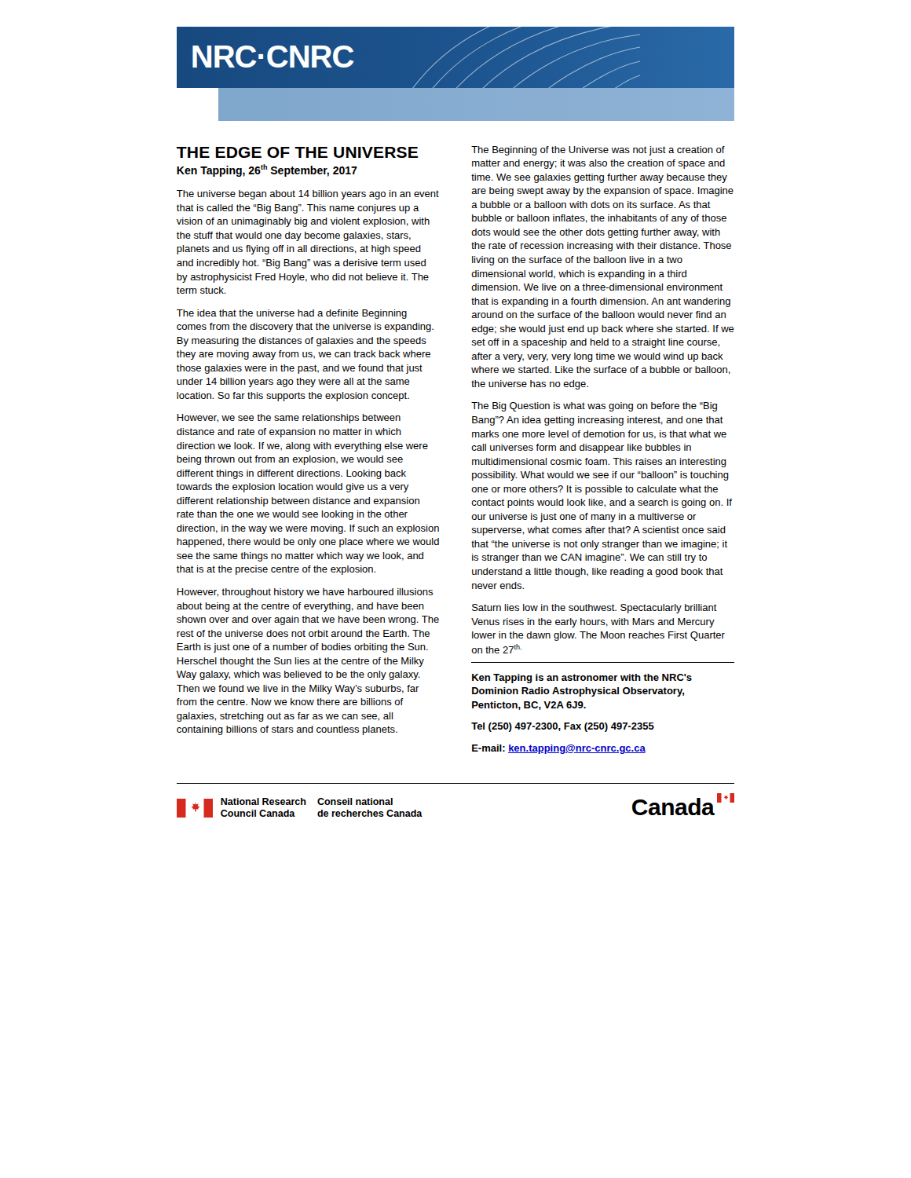NRC·CNRC
THE EDGE OF THE UNIVERSE
Ken Tapping, 26th September, 2017
The universe began about 14 billion years ago in an event that is called the “Big Bang”. This name conjures up a vision of an unimaginably big and violent explosion, with the stuff that would one day become galaxies, stars, planets and us flying off in all directions, at high speed and incredibly hot. “Big Bang” was a derisive term used by astrophysicist Fred Hoyle, who did not believe it. The term stuck.
The idea that the universe had a definite Beginning comes from the discovery that the universe is expanding. By measuring the distances of galaxies and the speeds they are moving away from us, we can track back where those galaxies were in the past, and we found that just under 14 billion years ago they were all at the same location. So far this supports the explosion concept.
However, we see the same relationships between distance and rate of expansion no matter in which direction we look. If we, along with everything else were being thrown out from an explosion, we would see different things in different directions. Looking back towards the explosion location would give us a very different relationship between distance and expansion rate than the one we would see looking in the other direction, in the way we were moving. If such an explosion happened, there would be only one place where we would see the same things no matter which way we look, and that is at the precise centre of the explosion.
However, throughout history we have harboured illusions about being at the centre of everything, and have been shown over and over again that we have been wrong. The rest of the universe does not orbit around the Earth. The Earth is just one of a number of bodies orbiting the Sun. Herschel thought the Sun lies at the centre of the Milky Way galaxy, which was believed to be the only galaxy. Then we found we live in the Milky Way’s suburbs, far from the centre. Now we know there are billions of galaxies, stretching out as far as we can see, all containing billions of stars and countless planets.
The Beginning of the Universe was not just a creation of matter and energy; it was also the creation of space and time. We see galaxies getting further away because they are being swept away by the expansion of space. Imagine a bubble or a balloon with dots on its surface. As that bubble or balloon inflates, the inhabitants of any of those dots would see the other dots getting further away, with the rate of recession increasing with their distance. Those living on the surface of the balloon live in a two dimensional world, which is expanding in a third dimension. We live on a three-dimensional environment that is expanding in a fourth dimension. An ant wandering around on the surface of the balloon would never find an edge; she would just end up back where she started. If we set off in a spaceship and held to a straight line course, after a very, very, very long time we would wind up back where we started. Like the surface of a bubble or balloon, the universe has no edge.
The Big Question is what was going on before the “Big Bang”? An idea getting increasing interest, and one that marks one more level of demotion for us, is that what we call universes form and disappear like bubbles in multidimensional cosmic foam. This raises an interesting possibility. What would we see if our “balloon” is touching one or more others? It is possible to calculate what the contact points would look like, and a search is going on. If our universe is just one of many in a multiverse or superverse, what comes after that? A scientist once said that “the universe is not only stranger than we imagine; it is stranger than we CAN imagine”. We can still try to understand a little though, like reading a good book that never ends.
Saturn lies low in the southwest. Spectacularly brilliant Venus rises in the early hours, with Mars and Mercury lower in the dawn glow. The Moon reaches First Quarter on the 27th.
Ken Tapping is an astronomer with the NRC's Dominion Radio Astrophysical Observatory, Penticton, BC, V2A 6J9.
Tel (250) 497-2300, Fax (250) 497-2355
E-mail: ken.tapping@nrc-cnrc.gc.ca
National Research
Council Canada Conseil national
de recherches Canada
Canada